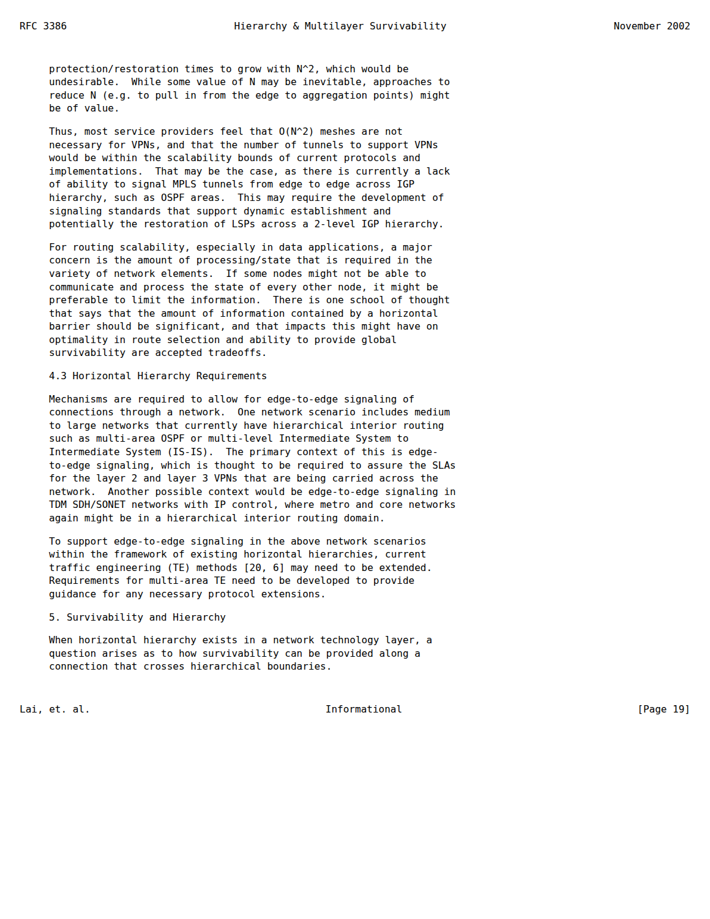RFC 3386 Hierarchy & Multilayer Survivability November 2002
protection/restoration times to grow with N^2, which would be undesirable. While some value of N may be inevitable, approaches to reduce N (e.g. to pull in from the edge to aggregation points) might be of value.
Thus, most service providers feel that O(N^2) meshes are not necessary for VPNs, and that the number of tunnels to support VPNs would be within the scalability bounds of current protocols and implementations. That may be the case, as there is currently a lack of ability to signal MPLS tunnels from edge to edge across IGP hierarchy, such as OSPF areas. This may require the development of signaling standards that support dynamic establishment and potentially the restoration of LSPs across a 2-level IGP hierarchy.
For routing scalability, especially in data applications, a major concern is the amount of processing/state that is required in the variety of network elements. If some nodes might not be able to communicate and process the state of every other node, it might be preferable to limit the information. There is one school of thought that says that the amount of information contained by a horizontal barrier should be significant, and that impacts this might have on optimality in route selection and ability to provide global survivability are accepted tradeoffs.
4.3 Horizontal Hierarchy Requirements
Mechanisms are required to allow for edge-to-edge signaling of connections through a network. One network scenario includes medium to large networks that currently have hierarchical interior routing such as multi-area OSPF or multi-level Intermediate System to Intermediate System (IS-IS). The primary context of this is edge- to-edge signaling, which is thought to be required to assure the SLAs for the layer 2 and layer 3 VPNs that are being carried across the network. Another possible context would be edge-to-edge signaling in TDM SDH/SONET networks with IP control, where metro and core networks again might be in a hierarchical interior routing domain.
To support edge-to-edge signaling in the above network scenarios within the framework of existing horizontal hierarchies, current traffic engineering (TE) methods [20, 6] may need to be extended. Requirements for multi-area TE need to be developed to provide guidance for any necessary protocol extensions.
5. Survivability and Hierarchy
When horizontal hierarchy exists in a network technology layer, a question arises as to how survivability can be provided along a connection that crosses hierarchical boundaries.
Lai, et. al. Informational [Page 19]